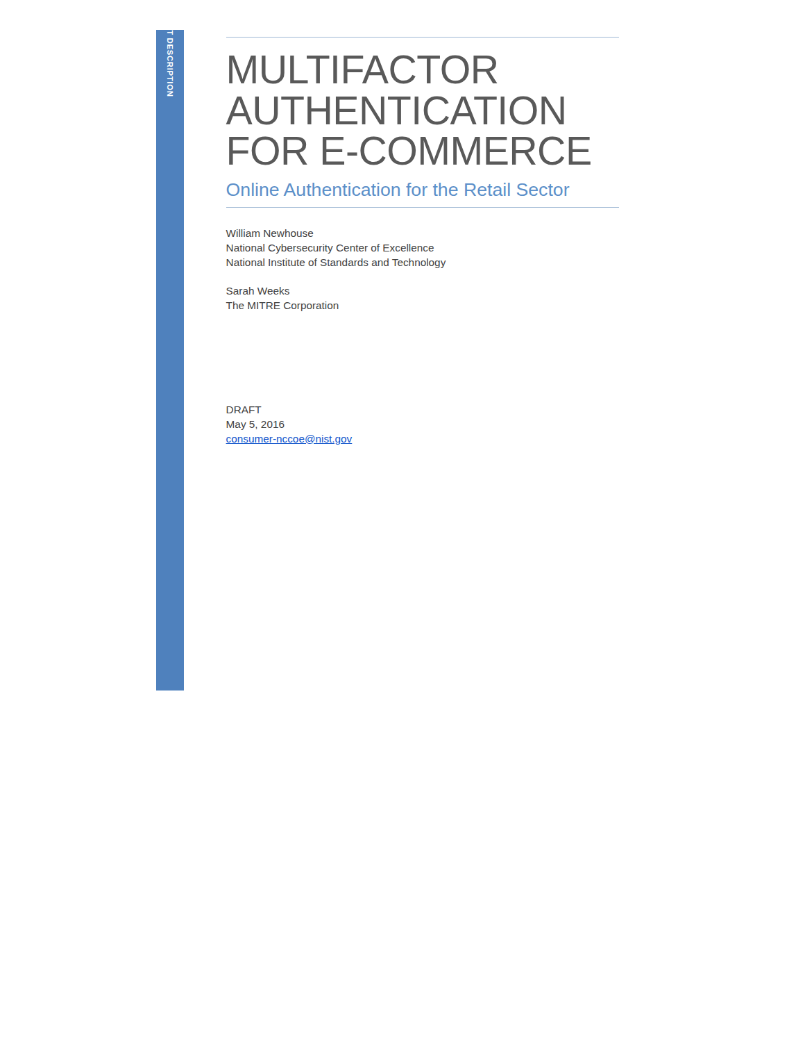PROJECT DESCRIPTION
Multifactor Authentication for E-Commerce
Online Authentication for the Retail Sector
William Newhouse
National Cybersecurity Center of Excellence
National Institute of Standards and Technology
Sarah Weeks
The MITRE Corporation
DRAFT
May 5, 2016
consumer-nccoe@nist.gov